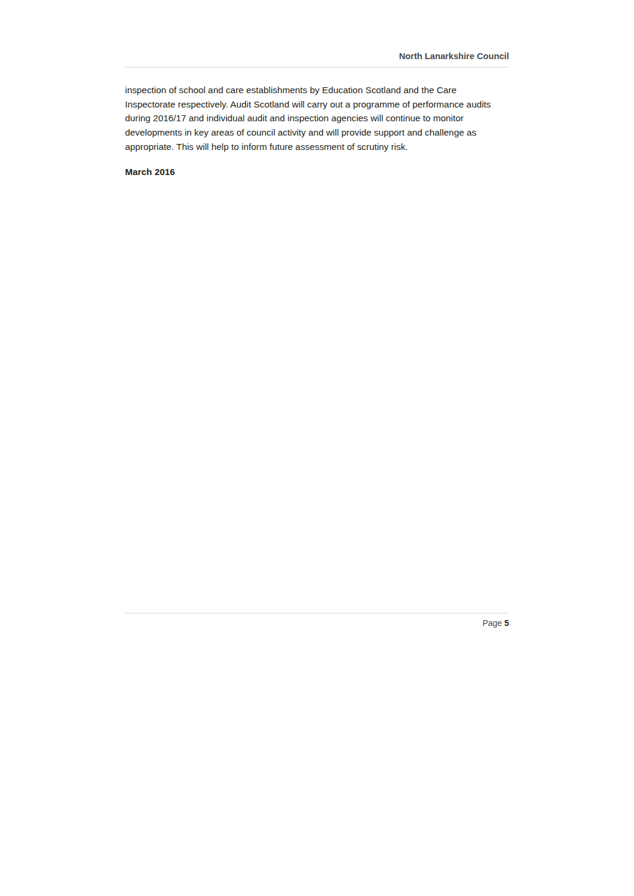North Lanarkshire Council
inspection of school and care establishments by Education Scotland and the Care Inspectorate respectively. Audit Scotland will carry out a programme of performance audits during 2016/17 and individual audit and inspection agencies will continue to monitor developments in key areas of council activity and will provide support and challenge as appropriate. This will help to inform future assessment of scrutiny risk.
March 2016
Page 5